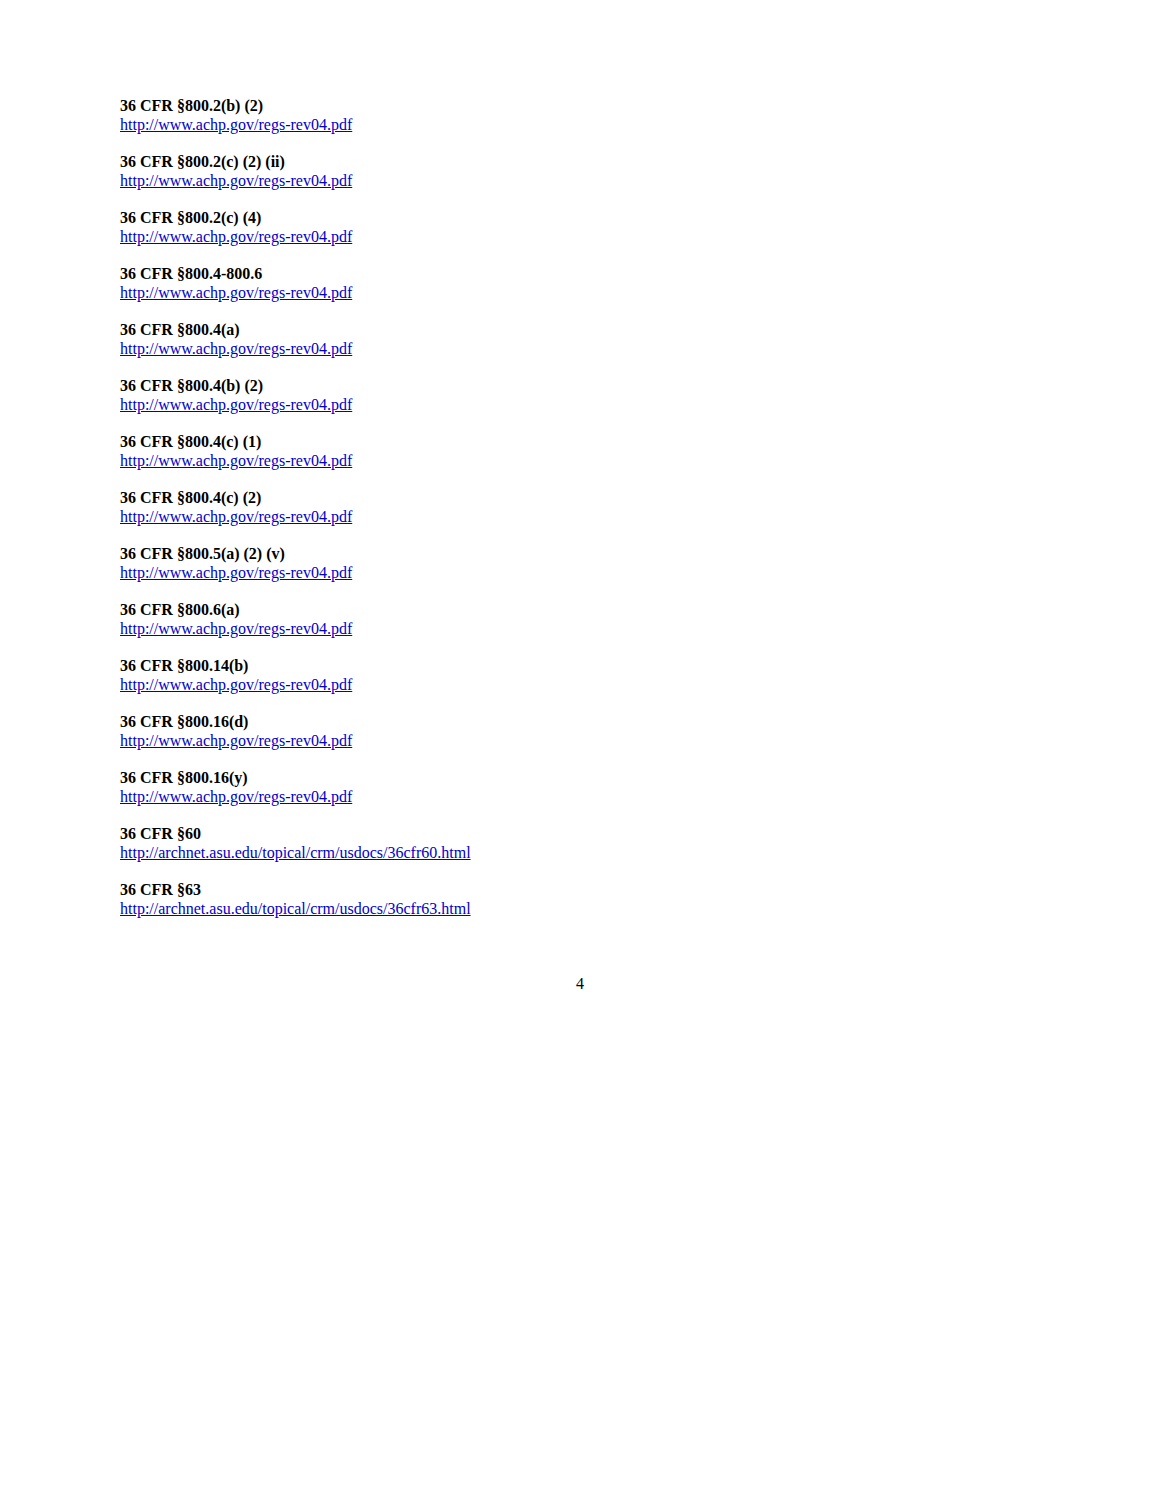36 CFR §800.2(b) (2)
http://www.achp.gov/regs-rev04.pdf
36 CFR §800.2(c) (2) (ii)
http://www.achp.gov/regs-rev04.pdf
36 CFR §800.2(c) (4)
http://www.achp.gov/regs-rev04.pdf
36 CFR §800.4-800.6
http://www.achp.gov/regs-rev04.pdf
36 CFR §800.4(a)
http://www.achp.gov/regs-rev04.pdf
36 CFR §800.4(b) (2)
http://www.achp.gov/regs-rev04.pdf
36 CFR §800.4(c) (1)
http://www.achp.gov/regs-rev04.pdf
36 CFR §800.4(c) (2)
http://www.achp.gov/regs-rev04.pdf
36 CFR §800.5(a) (2) (v)
http://www.achp.gov/regs-rev04.pdf
36 CFR §800.6(a)
http://www.achp.gov/regs-rev04.pdf
36 CFR §800.14(b)
http://www.achp.gov/regs-rev04.pdf
36 CFR §800.16(d)
http://www.achp.gov/regs-rev04.pdf
36 CFR §800.16(y)
http://www.achp.gov/regs-rev04.pdf
36 CFR §60
http://archnet.asu.edu/topical/crm/usdocs/36cfr60.html
36 CFR §63
http://archnet.asu.edu/topical/crm/usdocs/36cfr63.html
4